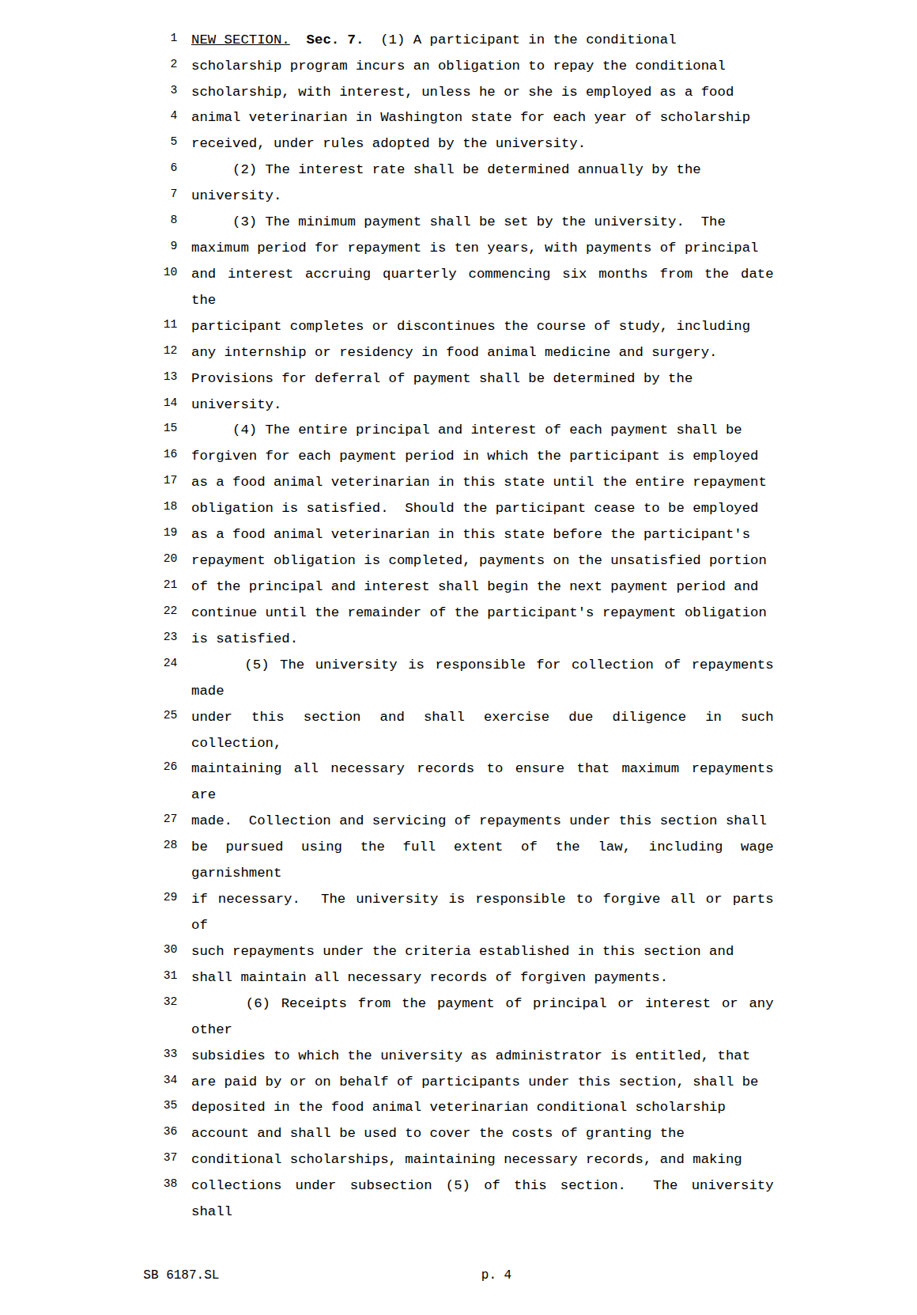NEW SECTION. Sec. 7. (1) A participant in the conditional
scholarship program incurs an obligation to repay the conditional
scholarship, with interest, unless he or she is employed as a food
animal veterinarian in Washington state for each year of scholarship
received, under rules adopted by the university.
(2) The interest rate shall be determined annually by the
university.
(3) The minimum payment shall be set by the university. The
maximum period for repayment is ten years, with payments of principal
and interest accruing quarterly commencing six months from the date the
participant completes or discontinues the course of study, including
any internship or residency in food animal medicine and surgery.
Provisions for deferral of payment shall be determined by the
university.
(4) The entire principal and interest of each payment shall be
forgiven for each payment period in which the participant is employed
as a food animal veterinarian in this state until the entire repayment
obligation is satisfied. Should the participant cease to be employed
as a food animal veterinarian in this state before the participant's
repayment obligation is completed, payments on the unsatisfied portion
of the principal and interest shall begin the next payment period and
continue until the remainder of the participant's repayment obligation
is satisfied.
(5) The university is responsible for collection of repayments made
under this section and shall exercise due diligence in such collection,
maintaining all necessary records to ensure that maximum repayments are
made. Collection and servicing of repayments under this section shall
be pursued using the full extent of the law, including wage garnishment
if necessary. The university is responsible to forgive all or parts of
such repayments under the criteria established in this section and
shall maintain all necessary records of forgiven payments.
(6) Receipts from the payment of principal or interest or any other
subsidies to which the university as administrator is entitled, that
are paid by or on behalf of participants under this section, shall be
deposited in the food animal veterinarian conditional scholarship
account and shall be used to cover the costs of granting the
conditional scholarships, maintaining necessary records, and making
collections under subsection (5) of this section. The university shall
SB 6187.SL p. 4